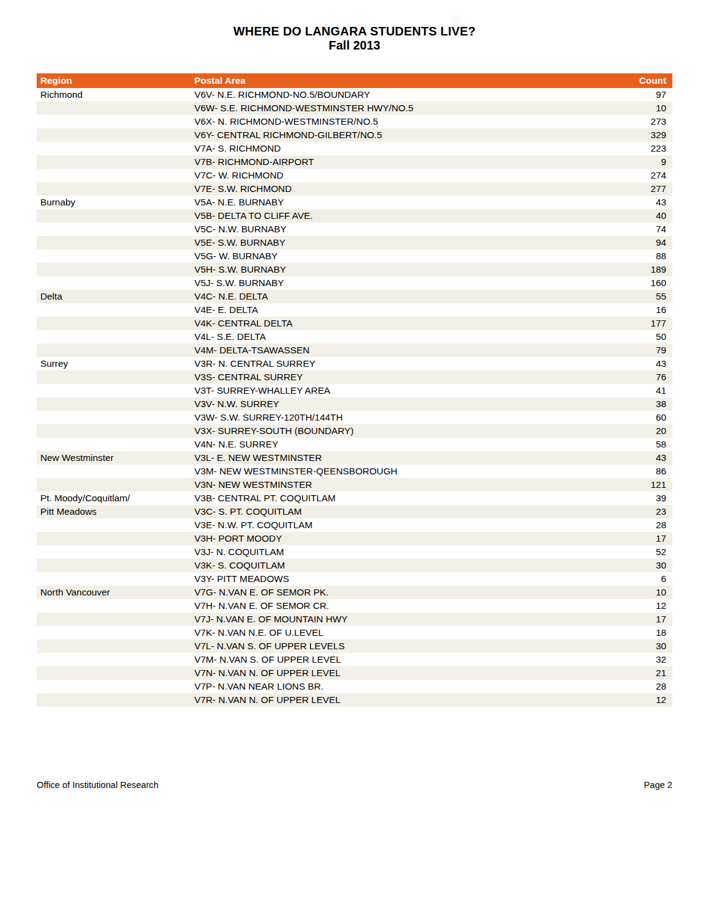WHERE DO LANGARA STUDENTS LIVE?
Fall 2013
| Region | Postal Area | Count |
| --- | --- | --- |
| Richmond | V6V- N.E. RICHMOND-NO.5/BOUNDARY | 97 |
| | V6W- S.E. RICHMOND-WESTMINSTER HWY/NO.5 | 10 |
| | V6X- N. RICHMOND-WESTMINSTER/NO.5 | 273 |
| | V6Y- CENTRAL RICHMOND-GILBERT/NO.5 | 329 |
| | V7A- S. RICHMOND | 223 |
| | V7B- RICHMOND-AIRPORT | 9 |
| | V7C- W. RICHMOND | 274 |
| | V7E- S.W. RICHMOND | 277 |
| Burnaby | V5A- N.E. BURNABY | 43 |
| | V5B- DELTA TO CLIFF AVE. | 40 |
| | V5C- N.W. BURNABY | 74 |
| | V5E- S.W. BURNABY | 94 |
| | V5G- W. BURNABY | 88 |
| | V5H- S.W. BURNABY | 189 |
| | V5J- S.W. BURNABY | 160 |
| Delta | V4C- N.E. DELTA | 55 |
| | V4E- E. DELTA | 16 |
| | V4K- CENTRAL DELTA | 177 |
| | V4L- S.E. DELTA | 50 |
| | V4M- DELTA-TSAWASSEN | 79 |
| Surrey | V3R- N. CENTRAL SURREY | 43 |
| | V3S- CENTRAL SURREY | 76 |
| | V3T- SURREY-WHALLEY AREA | 41 |
| | V3V- N.W. SURREY | 38 |
| | V3W- S.W. SURREY-120TH/144TH | 60 |
| | V3X- SURREY-SOUTH (BOUNDARY) | 20 |
| | V4N- N.E. SURREY | 58 |
| New Westminster | V3L- E. NEW WESTMINSTER | 43 |
| | V3M- NEW WESTMINSTER-QEENSBOROUGH | 86 |
| | V3N- NEW WESTMINSTER | 121 |
| Pt. Moody/Coquitlam/ | V3B- CENTRAL PT. COQUITLAM | 39 |
| Pitt Meadows | V3C- S. PT. COQUITLAM | 23 |
| | V3E- N.W. PT. COQUITLAM | 28 |
| | V3H- PORT MOODY | 17 |
| | V3J- N. COQUITLAM | 52 |
| | V3K- S. COQUITLAM | 30 |
| | V3Y- PITT MEADOWS | 6 |
| North Vancouver | V7G- N.VAN E. OF SEMOR PK. | 10 |
| | V7H- N.VAN E. OF SEMOR CR. | 12 |
| | V7J- N.VAN E. OF MOUNTAIN HWY | 17 |
| | V7K- N.VAN N.E. OF U.LEVEL | 18 |
| | V7L- N.VAN S. OF UPPER LEVELS | 30 |
| | V7M- N.VAN S. OF UPPER LEVEL | 32 |
| | V7N- N.VAN N. OF UPPER LEVEL | 21 |
| | V7P- N.VAN NEAR LIONS BR. | 28 |
| | V7R- N.VAN N. OF UPPER LEVEL | 12 |
Office of Institutional Research Page 2